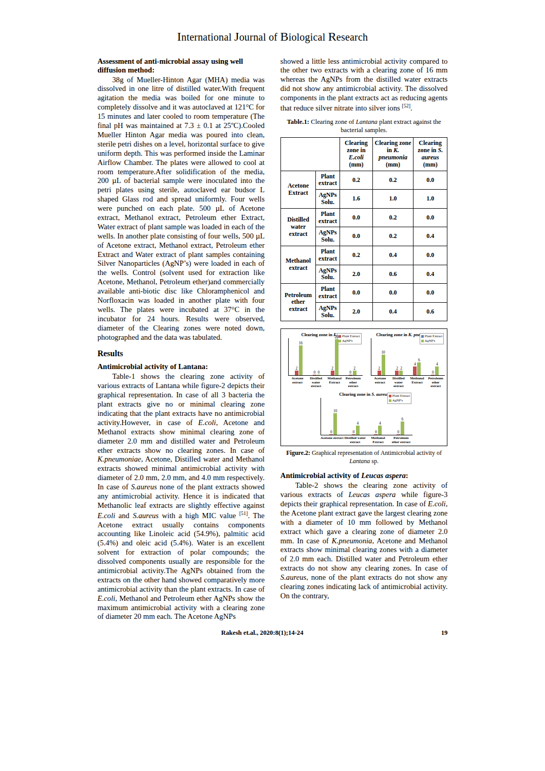International Journal of Biological Research
Assessment of anti-microbial assay using well diffusion method:
38g of Mueller-Hinton Agar (MHA) media was dissolved in one litre of distilled water.With frequent agitation the media was boiled for one minute to completely dissolve and it was autoclaved at 121°C for 15 minutes and later cooled to room temperature (The final pH was maintained at 7.3 ± 0.1 at 25ºC).Cooled Mueller Hinton Agar media was poured into clean, sterile petri dishes on a level, horizontal surface to give uniform depth. This was performed inside the Laminar Airflow Chamber. The plates were allowed to cool at room temperature.After solidification of the media, 200 µL of bacterial sample were inoculated into the petri plates using sterile, autoclaved ear budsor L shaped Glass rod and spread uniformly. Four wells were punched on each plate. 500 µL of Acetone extract, Methanol extract, Petroleum ether Extract, Water extract of plant sample was loaded in each of the wells. In another plate consisting of four wells, 500 µL of Acetone extract, Methanol extract, Petroleum ether Extract and Water extract of plant samples containing Silver Nanoparticles (AgNP’s) were loaded in each of the wells. Control (solvent used for extraction like Acetone, Methanol, Petroleum ether)and commercially available anti-biotic disc like Chloramphenicol and Norfloxacin was loaded in another plate with four wells. The plates were incubated at 37°C in the incubator for 24 hours. Results were observed, diameter of the Clearing zones were noted down, photographed and the data was tabulated.
Results
Antimicrobial activity of Lantana:
Table-1 shows the clearing zone activity of various extracts of Lantana while figure-2 depicts their graphical representation. In case of all 3 bacteria the plant extracts give no or minimal clearing zone indicating that the plant extracts have no antimicrobial activity.However, in case of E.coli, Acetone and Methanol extracts show minimal clearing zone of diameter 2.0 mm and distilled water and Petroleum ether extracts show no clearing zones. In case of K.pneumoniae, Acetone, Distilled water and Methanol extracts showed minimal antimicrobial activity with diameter of 2.0 mm, 2.0 mm, and 4.0 mm respectively. In case of S.aureus none of the plant extracts showed any antimicrobial activity. Hence it is indicated that Methanolic leaf extracts are slightly effective against E.coli and S.aureus with a high MIC value [51]. The Acetone extract usually contains components accounting like Linoleic acid (54.9%), palmitic acid (5.4%) and oleic acid (5.4%). Water is an excellent solvent for extraction of polar compounds; the dissolved components usually are responsible for the antimicrobial activity.The AgNPs obtained from the extracts on the other hand showed comparatively more antimicrobial activity than the plant extracts. In case of E.coli, Methanol and Petroleum ether AgNPs show the maximum antimicrobial activity with a clearing zone of diameter 20 mm each. The Acetone AgNPs
showed a little less antimicrobial activity compared to the other two extracts with a clearing zone of 16 mm whereas the AgNPs from the distilled water extracts did not show any antimicrobial activity. The dissolved components in the plant extracts act as reducing agents that reduce silver nitrate into silver ions [52].
Table.1: Clearing zone of Lantana plant extract against the bacterial samples.
| | Clearing zone in E.coli (mm) | Clearing zone in K. pneumonia (mm) | Clearing zone in S. aureus (mm) |
| --- | --- | --- | --- |
| Acetone Extract | Plant extract | 0.2 | 0.2 | 0.0 |
| AgNPs Solu. | 1.6 | 1.0 | 1.0 |
| Distilled water extract | Plant extract | 0.0 | 0.2 | 0.0 |
| AgNPs Solu. | 0.0 | 0.2 | 0.4 |
| Methanol extract | Plant extract | 0.2 | 0.4 | 0.0 |
| AgNPs Solu. | 2.0 | 0.6 | 0.4 |
| Petroleum ether extract | Plant extract | 0.0 | 0.0 | 0.0 |
| AgNPs Solu. | 2.0 | 0.4 | 0.6 |
Clearing zone in E.coli
Plant Extract
AgNP's
2
16
0
0
2
20
0
2
Acetone extract Distilled water extract Methanol Extract Petroleum ether extract
Clearing zone in K. pneumonia
Plant Extract
AgNP's
2
10
2
2
4
6
0
4
Acetone extract Distilled water extract Methanol Extract Petroleum ether extract
Clearing zone in S. aureus
Plant Extract
AgNP's
0
10
0
4
0
4
0
6
Acetone extract Distilled water extract Methanol Extract Petroleum ether extract
Figure.2: Graphical representation of Antimicrobial activity of Lantana sp.
Antimicrobial activity of Leucas aspera:
Table-2 shows the clearing zone activity of various extracts of Leucas aspera while figure-3 depicts their graphical representation. In case of E.coli, the Acetone plant extract gave the largest clearing zone with a diameter of 10 mm followed by Methanol extract which gave a clearing zone of diameter 2.0 mm. In case of K.pneumonia, Acetone and Methanol extracts show minimal clearing zones with a diameter of 2.0 mm each. Distilled water and Petroleum ether extracts do not show any clearing zones. In case of S.aureus, none of the plant extracts do not show any clearing zones indicating lack of antimicrobial activity. On the contrary,
Rakesh et.al., 2020:8(1);14-24
19